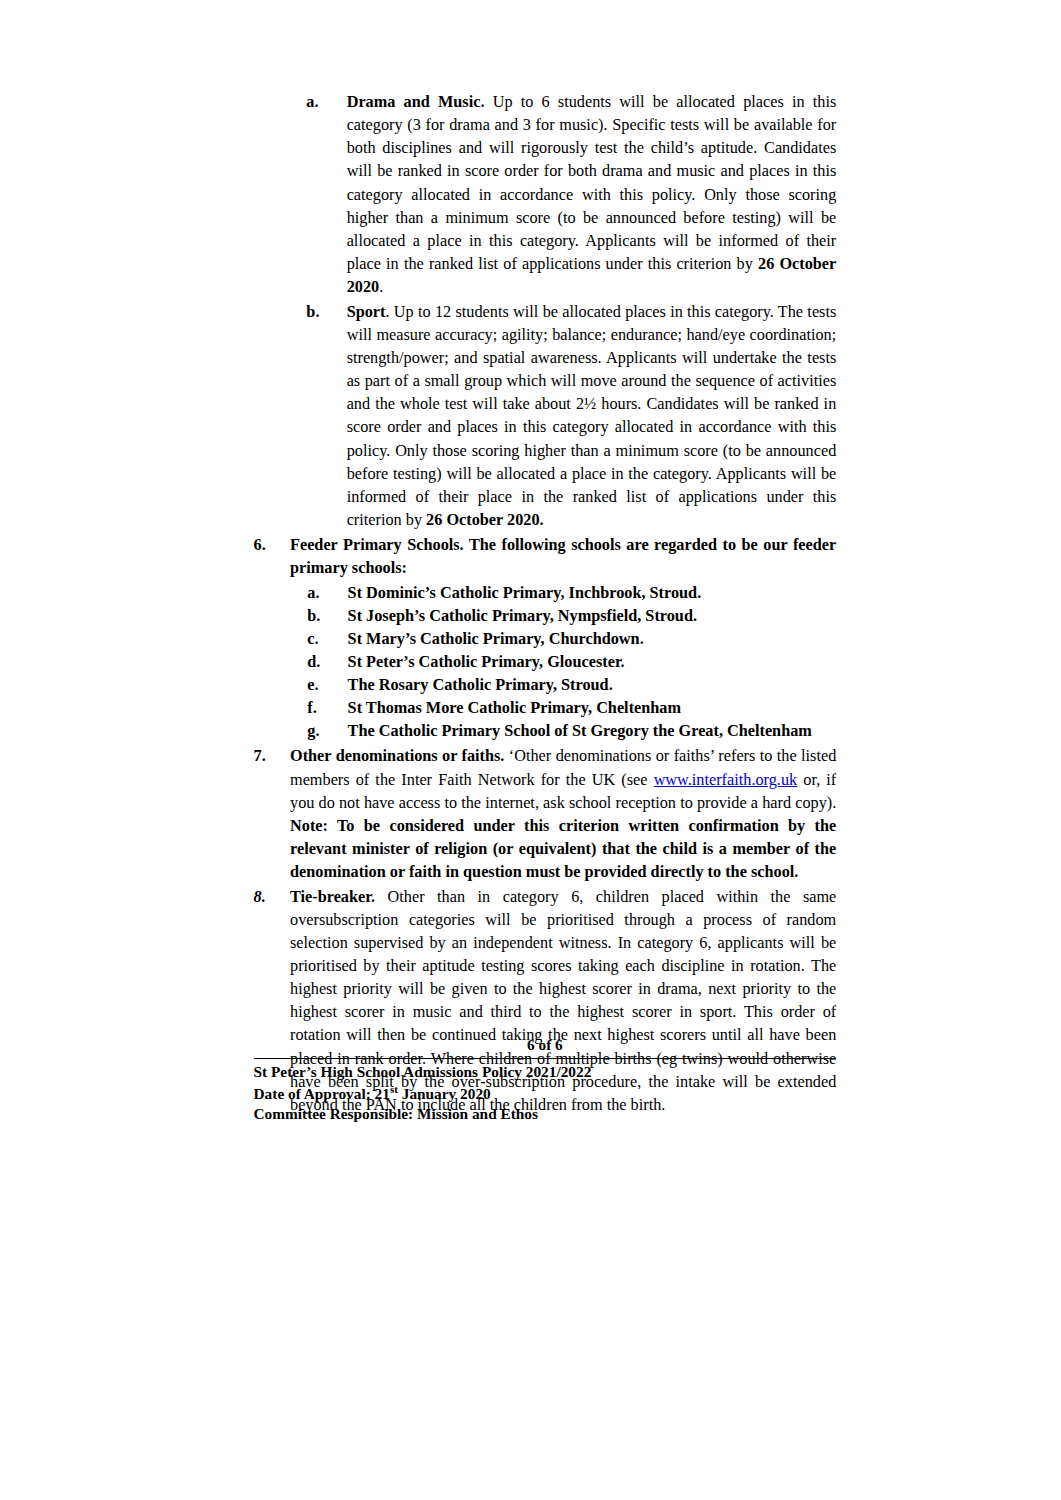a. Drama and Music. Up to 6 students will be allocated places in this category (3 for drama and 3 for music). Specific tests will be available for both disciplines and will rigorously test the child’s aptitude. Candidates will be ranked in score order for both drama and music and places in this category allocated in accordance with this policy. Only those scoring higher than a minimum score (to be announced before testing) will be allocated a place in this category. Applicants will be informed of their place in the ranked list of applications under this criterion by 26 October 2020.
b. Sport. Up to 12 students will be allocated places in this category. The tests will measure accuracy; agility; balance; endurance; hand/eye coordination; strength/power; and spatial awareness. Applicants will undertake the tests as part of a small group which will move around the sequence of activities and the whole test will take about 2½ hours. Candidates will be ranked in score order and places in this category allocated in accordance with this policy. Only those scoring higher than a minimum score (to be announced before testing) will be allocated a place in the category. Applicants will be informed of their place in the ranked list of applications under this criterion by 26 October 2020.
6. Feeder Primary Schools. The following schools are regarded to be our feeder primary schools:
a. St Dominic’s Catholic Primary, Inchbrook, Stroud.
b. St Joseph’s Catholic Primary, Nympsfield, Stroud.
c. St Mary’s Catholic Primary, Churchdown.
d. St Peter’s Catholic Primary, Gloucester.
e. The Rosary Catholic Primary, Stroud.
f. St Thomas More Catholic Primary, Cheltenham
g. The Catholic Primary School of St Gregory the Great, Cheltenham
7. Other denominations or faiths. ‘Other denominations or faiths’ refers to the listed members of the Inter Faith Network for the UK (see www.interfaith.org.uk or, if you do not have access to the internet, ask school reception to provide a hard copy). Note: To be considered under this criterion written confirmation by the relevant minister of religion (or equivalent) that the child is a member of the denomination or faith in question must be provided directly to the school.
8. Tie-breaker. Other than in category 6, children placed within the same oversubscription categories will be prioritised through a process of random selection supervised by an independent witness. In category 6, applicants will be prioritised by their aptitude testing scores taking each discipline in rotation. The highest priority will be given to the highest scorer in drama, next priority to the highest scorer in music and third to the highest scorer in sport. This order of rotation will then be continued taking the next highest scorers until all have been placed in rank order. Where children of multiple births (eg twins) would otherwise have been split by the over-subscription procedure, the intake will be extended beyond the PAN to include all the children from the birth.
6 of 6
St Peter’s High School Admissions Policy 2021/2022
Date of Approval: 21st January 2020
Committee Responsible: Mission and Ethos